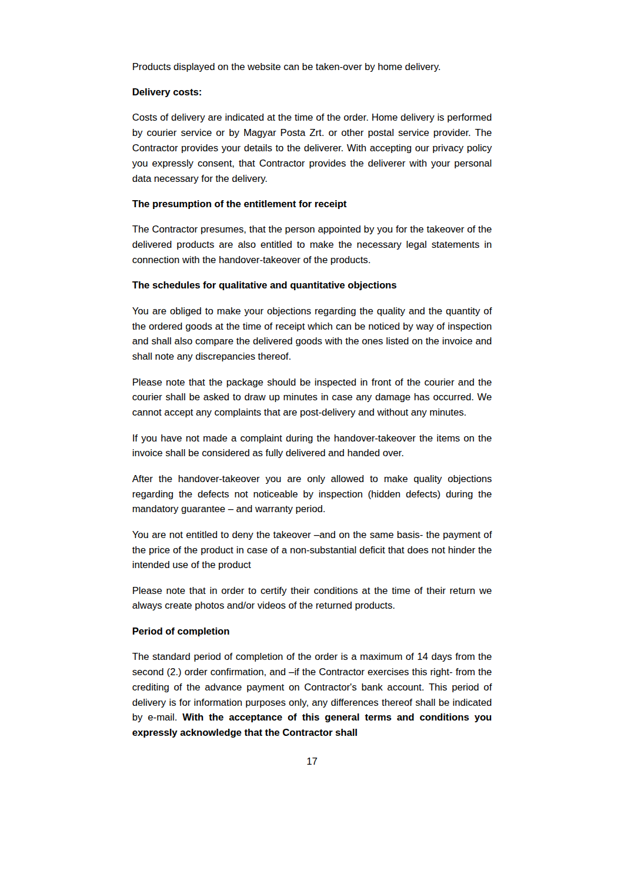Products displayed on the website can be taken-over by home delivery.
Delivery costs:
Costs of delivery are indicated at the time of the order. Home delivery is performed by courier service or by Magyar Posta Zrt. or other postal service provider. The Contractor provides your details to the deliverer. With accepting our privacy policy you expressly consent, that Contractor provides the deliverer with your personal data necessary for the delivery.
The presumption of the entitlement for receipt
The Contractor presumes, that the person appointed by you for the takeover of the delivered products are also entitled to make the necessary legal statements in connection with the handover-takeover of the products.
The schedules for qualitative and quantitative objections
You are obliged to make your objections regarding the quality and the quantity of the ordered goods at the time of receipt which can be noticed by way of inspection and shall also compare the delivered goods with the ones listed on the invoice and shall note any discrepancies thereof.
Please note that the package should be inspected in front of the courier and the courier shall be asked to draw up minutes in case any damage has occurred. We cannot accept any complaints that are post-delivery and without any minutes.
If you have not made a complaint during the handover-takeover the items on the invoice shall be considered as fully delivered and handed over.
After the handover-takeover you are only allowed to make quality objections regarding the defects not noticeable by inspection (hidden defects) during the mandatory guarantee – and warranty period.
You are not entitled to deny the takeover –and on the same basis- the payment of the price of the product in case of a non-substantial deficit that does not hinder the intended use of the product
Please note that in order to certify their conditions at the time of their return we always create photos and/or videos of the returned products.
Period of completion
The standard period of completion of the order is a maximum of 14 days from the second (2.) order confirmation, and –if the Contractor exercises this right- from the crediting of the advance payment on Contractor's bank account. This period of delivery is for information purposes only, any differences thereof shall be indicated by e-mail. With the acceptance of this general terms and conditions you expressly acknowledge that the Contractor shall
17